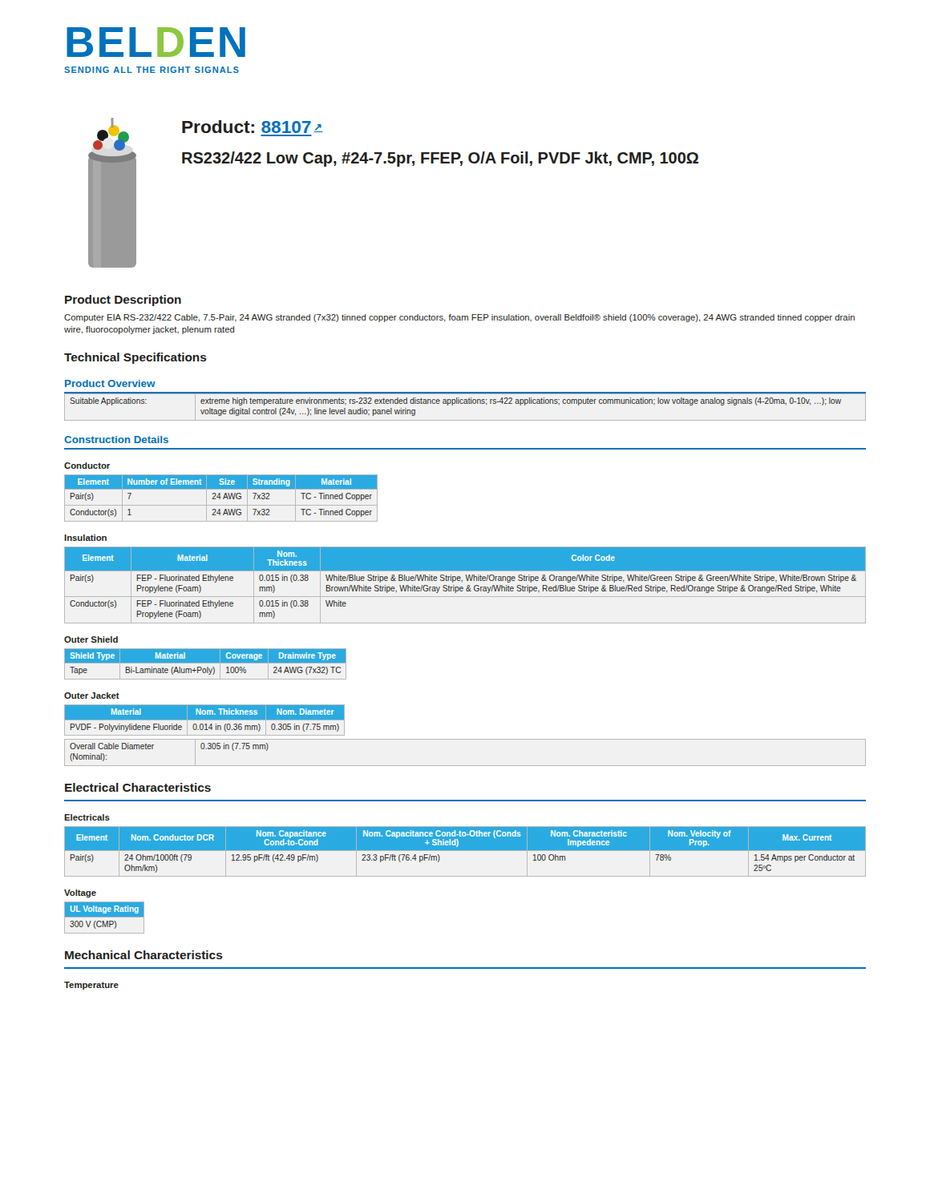BELDEN
SENDING ALL THE RIGHT SIGNALS
Product: 88107↗
RS232/422 Low Cap, #24-7.5pr, FFEP, O/A Foil, PVDF Jkt, CMP, 100Ω
Product Description
Computer EIA RS-232/422 Cable, 7.5-Pair, 24 AWG stranded (7x32) tinned copper conductors, foam FEP insulation, overall Beldfoil® shield (100% coverage), 24 AWG stranded tinned copper drain wire, fluorocopolymer jacket, plenum rated
Technical Specifications
Product Overview
| Suitable Applications: | extreme high temperature environments; rs-232 extended distance applications; rs-422 applications; computer communication; low voltage analog signals (4-20ma, 0-10v, …); low voltage digital control (24v, …); line level audio; panel wiring |
Construction Details
Conductor
| Element | Number of Element | Size | Stranding | Material |
| --- | --- | --- | --- | --- |
| Pair(s) | 7 | 24 AWG | 7x32 | TC - Tinned Copper |
| Conductor(s) | 1 | 24 AWG | 7x32 | TC - Tinned Copper |
Insulation
| Element | Material | Nom. Thickness | Color Code |
| --- | --- | --- | --- |
| Pair(s) | FEP - Fluorinated Ethylene Propylene (Foam) | 0.015 in (0.38 mm) | White/Blue Stripe & Blue/White Stripe, White/Orange Stripe & Orange/White Stripe, White/Green Stripe & Green/White Stripe, White/Brown Stripe & Brown/White Stripe, White/Gray Stripe & Gray/White Stripe, Red/Blue Stripe & Blue/Red Stripe, Red/Orange Stripe & Orange/Red Stripe, White |
| Conductor(s) | FEP - Fluorinated Ethylene Propylene (Foam) | 0.015 in (0.38 mm) | White |
Outer Shield
| Shield Type | Material | Coverage | Drainwire Type |
| --- | --- | --- | --- |
| Tape | Bi-Laminate (Alum+Poly) | 100% | 24 AWG (7x32) TC |
Outer Jacket
| Material | Nom. Thickness | Nom. Diameter |
| --- | --- | --- |
| PVDF - Polyvinylidene Fluoride | 0.014 in (0.36 mm) | 0.305 in (7.75 mm) |
| Overall Cable Diameter (Nominal): | 0.305 in (7.75 mm) |
Electrical Characteristics
Electricals
| Element | Nom. Conductor DCR | Nom. Capacitance Cond-to-Cond | Nom. Capacitance Cond-to-Other (Conds + Shield) | Nom. Characteristic Impedence | Nom. Velocity of Prop. | Max. Current |
| --- | --- | --- | --- | --- | --- | --- |
| Pair(s) | 24 Ohm/1000ft (79 Ohm/km) | 12.95 pF/ft (42.49 pF/m) | 23.3 pF/ft (76.4 pF/m) | 100 Ohm | 78% | 1.54 Amps per Conductor at 25ºC |
Voltage
| UL Voltage Rating |
| --- |
| 300 V (CMP) |
Mechanical Characteristics
Temperature